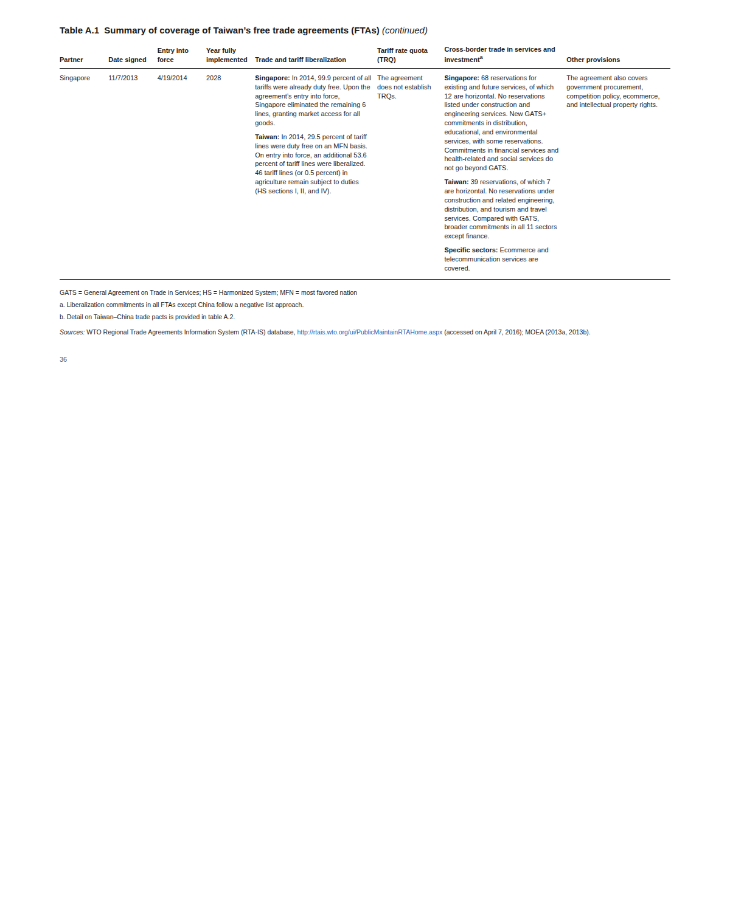Table A.1 Summary of coverage of Taiwan’s free trade agreements (FTAs) (continued)
| Partner | Date signed | Entry into force | Year fully implemented | Trade and tariff liberalization | Tariff rate quota (TRQ) | Cross-border trade in services and investment a | Other provisions |
| --- | --- | --- | --- | --- | --- | --- | --- |
| Singapore | 11/7/2013 | 4/19/2014 | 2028 | Singapore: In 2014, 99.9 percent of all tariffs were already duty free. Upon the agreement’s entry into force, Singapore eliminated the remaining 6 lines, granting market access for all goods. Taiwan: In 2014, 29.5 percent of tariff lines were duty free on an MFN basis. On entry into force, an additional 53.6 percent of tariff lines were liberalized. 46 tariff lines (or 0.5 percent) in agriculture remain subject to duties (HS sections I, II, and IV). | The agreement does not establish TRQs. | Singapore: 68 reservations for existing and future services, of which 12 are horizontal. No reservations listed under construction and engineering services. New GATS+ commitments in distribution, educational, and environmental services, with some reservations. Commitments in financial services and health-related and social services do not go beyond GATS. Taiwan: 39 reservations, of which 7 are horizontal. No reservations under construction and related engineering, distribution, and tourism and travel services. Compared with GATS, broader commitments in all 11 sectors except finance. Specific sectors: Ecommerce and telecommunication services are covered. | The agreement also covers government procurement, competition policy, ecommerce, and intellectual property rights. |
GATS = General Agreement on Trade in Services; HS = Harmonized System; MFN = most favored nation
a. Liberalization commitments in all FTAs except China follow a negative list approach.
b. Detail on Taiwan–China trade pacts is provided in table A.2.
Sources: WTO Regional Trade Agreements Information System (RTA-IS) database, http://rtais.wto.org/ui/PublicMaintainRTAHome.aspx (accessed on April 7, 2016); MOEA (2013a, 2013b).
36